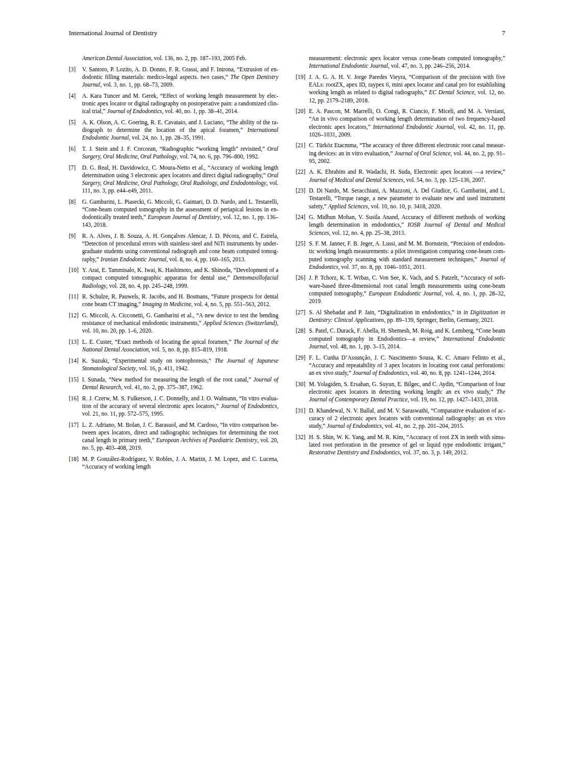International Journal of Dentistry
7
American Dental Association, vol. 136, no. 2, pp. 187–193, 2005 Feb.
[3] V. Santoro, P. Lozito, A. D. Donno, F. R. Grassi, and F. Introna, “Extrusion of endodontic filling materials: medico-legal aspects. two cases,” The Open Dentistry Journal, vol. 3, no. 1, pp. 68–73, 2009.
[4] A. Kara Tuncer and M. Gerek, “Effect of working length measurement by electronic apex locator or digital radiography on postoperative pain: a randomized clinical trial,” Journal of Endodontics, vol. 40, no. 1, pp. 38–41, 2014.
[5] A. K. Olson, A. C. Goering, R. E. Cavataio, and J. Luciano, “The ability of the radiograph to determine the location of the apical foramen,” International Endodontic Journal, vol. 24, no. 1, pp. 28–35, 1991.
[6] T. J. Stein and J. F. Corcoran, “Radiographic “working length” revisited,” Oral Surgery, Oral Medicine, Oral Pathology, vol. 74, no. 6, pp. 796–800, 1992.
[7] D. G. Real, H. Davidowicz, C. Moura-Netto et al., “Accuracy of working length determination using 3 electronic apex locators and direct digital radiography,” Oral Surgery, Oral Medicine, Oral Pathology, Oral Radiology, and Endodontology, vol. 111, no. 3, pp. e44–e49, 2011.
[8] G. Gambarini, L. Piasecki, G. Miccoli, G. Gaimari, D. D. Nardo, and L. Testarelli, “Cone-beam computed tomography in the assessment of periapical lesions in endodontically treated teeth,” European Journal of Dentistry, vol. 12, no. 1, pp. 136–143, 2018.
[9] R. A. Alves, J. B. Souza, A. H. Gonçalves Alencar, J. D. Pécora, and C. Estrela, “Detection of procedural errors with stainless steel and NiTi instruments by undergraduate students using conventional radiograph and cone beam computed tomography,” Iranian Endodontic Journal, vol. 8, no. 4, pp. 160–165, 2013.
[10] Y. Arai, E. Tammisalo, K. Iwai, K. Hashimoto, and K. Shinoda, “Development of a compact computed tomographic apparatus for dental use,” Dentomaxillofacial Radiology, vol. 28, no. 4, pp. 245–248, 1999.
[11] R. Schulze, R. Pauwels, R. Jacobs, and H. Bosmans, “Future prospects for dental cone beam CT imaging,” Imaging in Medicine, vol. 4, no. 5, pp. 551–563, 2012.
[12] G. Miccoli, A. Cicconetti, G. Gambarini et al., “A new device to test the bending resistance of mechanical endodontic instruments,” Applied Sciences (Switzerland), vol. 10, no. 20, pp. 1–6, 2020.
[13] L. E. Custer, “Exact methods of locating the apical foramen,” The Journal of the National Dental Association, vol. 5, no. 8, pp. 815–819, 1918.
[14] K. Suzuki, “Experimental study on iontophoresis,” The Journal of Japanese Stomatological Society, vol. 16, p. 411, 1942.
[15] I. Sunada, “New method for measuring the length of the root canal,” Journal of Dental Research, vol. 41, no. 2, pp. 375–387, 1962.
[16] R. J. Czerw, M. S. Fulkerson, J. C. Donnelly, and J. O. Walmann, “In vitro evaluation of the accuracy of several electronic apex locators,” Journal of Endodontics, vol. 21, no. 11, pp. 572–575, 1995.
[17] L. Z. Adriano, M. Bolan, J. C. Barasuol, and M. Cardoso, “In vitro comparison between apex locators, direct and radiographic techniques for determining the root canal length in primary teeth,” European Archives of Paediatric Dentistry, vol. 20, no. 5, pp. 403–408, 2019.
[18] M. P. González-Rodríguez, V. Robles, J. A. Martin, J. M. Lopez, and C. Lucena, “Accuracy of working length
measurement: electronic apex locator versus cone-beam computed tomography,” International Endodontic Journal, vol. 47, no. 3, pp. 246–256, 2014.
[19] J. A. G. A. H. V. Jorge Paredes Vieyra, “Comparison of the precision with five EALs: rootZX, apex ID, raypex 6, mini apex locator and canal pro for establishing working length as related to digital radiographs,” EC Dental Science, vol. 12, no. 12, pp. 2179–2189, 2018.
[20] E. A. Pascon, M. Marrelli, O. Congi, R. Ciancio, F. Miceli, and M. A. Versiani, “An in vivo comparison of working length determination of two frequency-based electronic apex locators,” International Endodontic Journal, vol. 42, no. 11, pp. 1026–1031, 2009.
[21] C. Türköz Etacmma, “The accuracy of three different electronic root canal measuring devices: an in vitro evaluation,” Journal of Oral Science, vol. 44, no. 2, pp. 91–95, 2002.
[22] A. K. Ebrahim and R. Wadachi, H. Suda, Electronic apex locators —a review,” Journal of Medical and Dental Sciences, vol. 54, no. 3, pp. 125–136, 2007.
[23] D. Di Nardo, M. Seracchiani, A. Mazzoni, A. Del Giudice, G. Gambarini, and L. Testarelli, “Torque range, a new parameter to evaluate new and used instrument safety,” Applied Sciences, vol. 10, no. 10, p. 3418, 2020.
[24] G. Midhun Mohan, V. Susila Anand, Accuracy of different methods of working length determination in endodontics,” IOSR Journal of Dental and Medical Sciences, vol. 12, no. 4, pp. 25–38, 2013.
[25] S. F. M. Janner, F. B. Jeger, A. Lussi, and M. M. Bornstein, “Precision of endodontic working length measurements: a pilot investigation comparing cone-beam computed tomography scanning with standard measurement techniques,” Journal of Endodontics, vol. 37, no. 8, pp. 1046–1051, 2011.
[26] J. P. Tchorz, K. T. Wrbas, C. Von See, K. Vach, and S. Patzelt, “Accuracy of software-based three-dimensional root canal length measurements using cone-beam computed tomography,” European Endodontic Journal, vol. 4, no. 1, pp. 28–32, 2019.
[27] S. Al Shehadat and P. Jain, “Digitalization in endodontics,” in in Digitization in Dentistry: Clinical Applications, pp. 89–139, Springer, Berlin, Germany, 2021.
[28] S. Patel, C. Durack, F. Abella, H. Shemesh, M. Roig, and K. Lemberg, “Cone beam computed tomography in Endodontics—a review,” International Endodontic Journal, vol. 48, no. 1, pp. 3–15, 2014.
[29] F. L. Cunha D’Assunção, J. C. Nascimento Sousa, K. C. Amaro Felinto et al., “Accuracy and repeatability of 3 apex locators in locating root canal perforations: an ex vivo study,” Journal of Endodontics, vol. 40, no. 8, pp. 1241–1244, 2014.
[30] M. Yolagiden, S. Ersahan, G. Suyun, E. Bilgec, and C. Aydin, “Comparison of four electronic apex locators in detecting working length: an ex vivo study,” The Journal of Contemporary Dental Practice, vol. 19, no. 12, pp. 1427–1433, 2018.
[31] D. Khandewal, N. V. Ballal, and M. V. Saraswathi, “Comparative evaluation of accuracy of 2 electronic apex locators with conventional radiography: an ex vivo study,” Journal of Endodontics, vol. 41, no. 2, pp. 201–204, 2015.
[32] H. S. Shin, W. K. Yang, and M. R. Kim, “Accuracy of root ZX in teeth with simulated root perforation in the presence of gel or liquid type endodontic irrigant,” Restorative Dentistry and Endodontics, vol. 37, no. 3, p. 149, 2012.